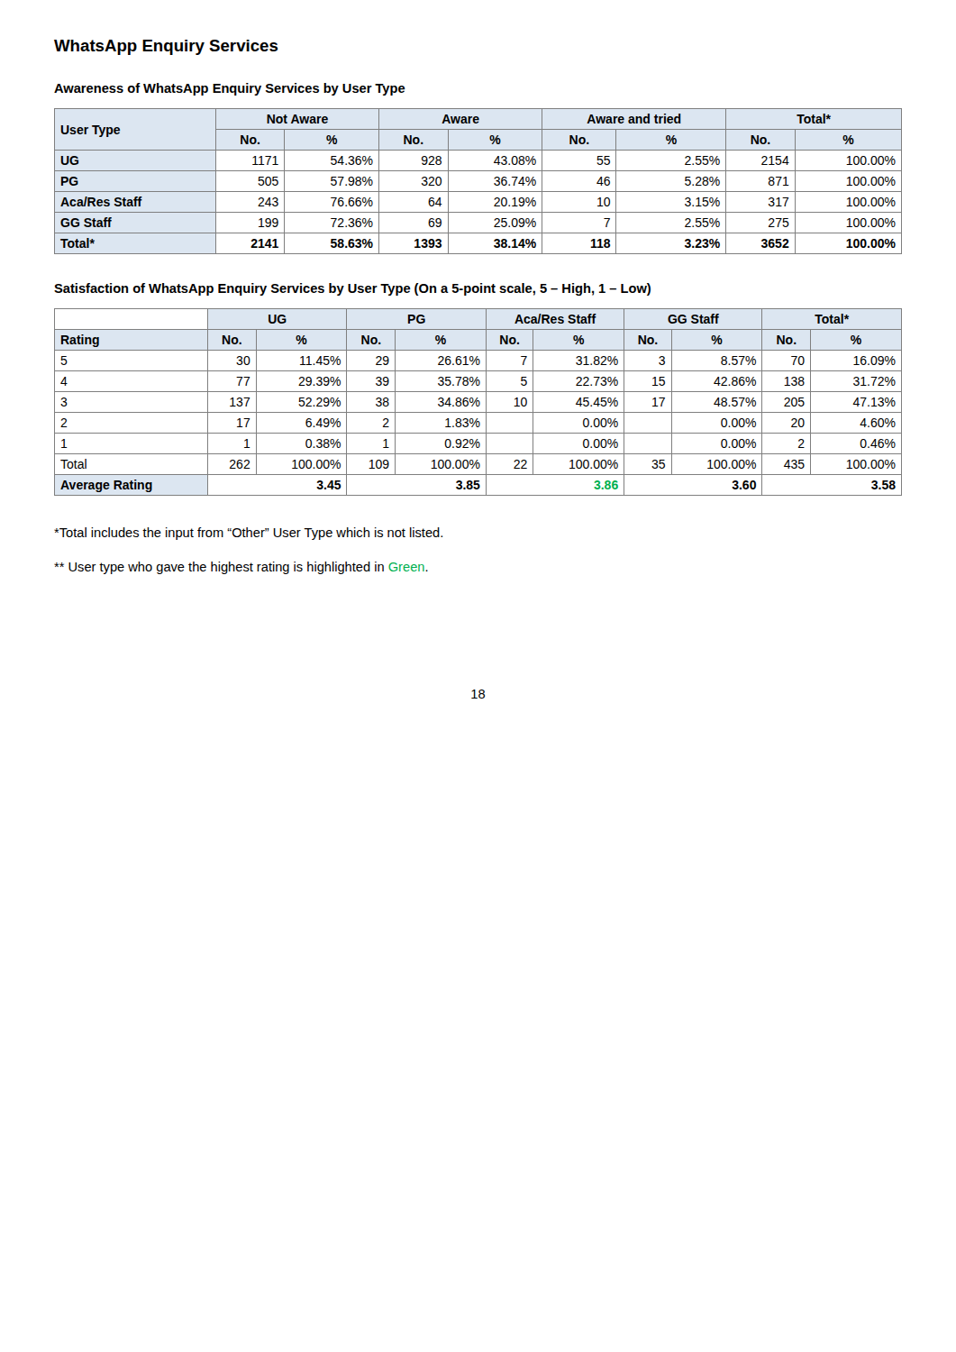WhatsApp Enquiry Services
Awareness of WhatsApp Enquiry Services by User Type
| User Type | Not Aware | Aware | Aware and tried | Total* |
| --- | --- | --- | --- | --- |
| No. | % | No. | % | No. | % | No. | % |
| UG | 1171 | 54.36% | 928 | 43.08% | 55 | 2.55% | 2154 | 100.00% |
| PG | 505 | 57.98% | 320 | 36.74% | 46 | 5.28% | 871 | 100.00% |
| Aca/Res Staff | 243 | 76.66% | 64 | 20.19% | 10 | 3.15% | 317 | 100.00% |
| GG Staff | 199 | 72.36% | 69 | 25.09% | 7 | 2.55% | 275 | 100.00% |
| Total* | 2141 | 58.63% | 1393 | 38.14% | 118 | 3.23% | 3652 | 100.00% |
Satisfaction of WhatsApp Enquiry Services by User Type (On a 5-point scale, 5 – High, 1 – Low)
| | UG | PG | Aca/Res Staff | GG Staff | Total* |
| --- | --- | --- | --- | --- | --- |
| Rating | No. | % | No. | % | No. | % | No. | % | No. | % |
| 5 | 30 | 11.45% | 29 | 26.61% | 7 | 31.82% | 3 | 8.57% | 70 | 16.09% |
| 4 | 77 | 29.39% | 39 | 35.78% | 5 | 22.73% | 15 | 42.86% | 138 | 31.72% |
| 3 | 137 | 52.29% | 38 | 34.86% | 10 | 45.45% | 17 | 48.57% | 205 | 47.13% |
| 2 | 17 | 6.49% | 2 | 1.83% | | 0.00% | | 0.00% | 20 | 4.60% |
| 1 | 1 | 0.38% | 1 | 0.92% | | 0.00% | | 0.00% | 2 | 0.46% |
| Total | 262 | 100.00% | 109 | 100.00% | 22 | 100.00% | 35 | 100.00% | 435 | 100.00% |
| Average Rating | 3.45 | 3.85 | 3.86 | 3.60 | 3.58 |
*Total includes the input from “Other” User Type which is not listed.
** User type who gave the highest rating is highlighted in Green.
18